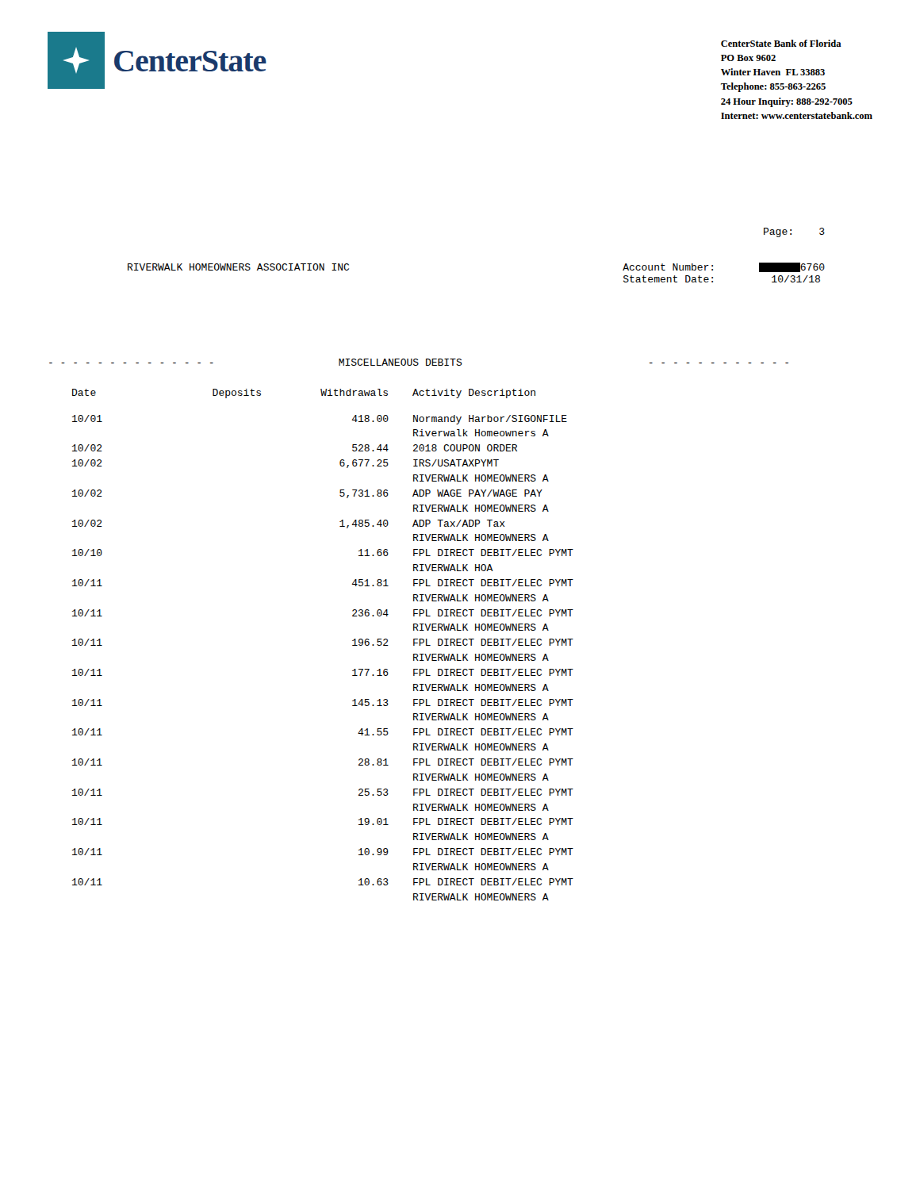CenterState
CenterState Bank of Florida
PO Box 9602
Winter Haven FL 33883
Telephone: 855-863-2265
24 Hour Inquiry: 888-292-7005
Internet: www.centerstatebank.com
Page: 3
RIVERWALK HOMEOWNERS ASSOCIATION INC
Account Number: 6760 Statement Date: 10/31/18
- - - - - - - - - - - - - - MISCELLANEOUS DEBITS - - - - - - - - - - - -
| Date | Deposits | Withdrawals | Activity Description |
| --- | --- | --- | --- |
| 10/01 | | 418.00 | Normandy Harbor/SIGONFILE Riverwalk Homeowners A |
| 10/02 | | 528.44 | 2018 COUPON ORDER |
| 10/02 | | 6,677.25 | IRS/USATAXPYMT RIVERWALK HOMEOWNERS A |
| 10/02 | | 5,731.86 | ADP WAGE PAY/WAGE PAY RIVERWALK HOMEOWNERS A |
| 10/02 | | 1,485.40 | ADP Tax/ADP Tax RIVERWALK HOMEOWNERS A |
| 10/10 | | 11.66 | FPL DIRECT DEBIT/ELEC PYMT RIVERWALK HOA |
| 10/11 | | 451.81 | FPL DIRECT DEBIT/ELEC PYMT RIVERWALK HOMEOWNERS A |
| 10/11 | | 236.04 | FPL DIRECT DEBIT/ELEC PYMT RIVERWALK HOMEOWNERS A |
| 10/11 | | 196.52 | FPL DIRECT DEBIT/ELEC PYMT RIVERWALK HOMEOWNERS A |
| 10/11 | | 177.16 | FPL DIRECT DEBIT/ELEC PYMT RIVERWALK HOMEOWNERS A |
| 10/11 | | 145.13 | FPL DIRECT DEBIT/ELEC PYMT RIVERWALK HOMEOWNERS A |
| 10/11 | | 41.55 | FPL DIRECT DEBIT/ELEC PYMT RIVERWALK HOMEOWNERS A |
| 10/11 | | 28.81 | FPL DIRECT DEBIT/ELEC PYMT RIVERWALK HOMEOWNERS A |
| 10/11 | | 25.53 | FPL DIRECT DEBIT/ELEC PYMT RIVERWALK HOMEOWNERS A |
| 10/11 | | 19.01 | FPL DIRECT DEBIT/ELEC PYMT RIVERWALK HOMEOWNERS A |
| 10/11 | | 10.99 | FPL DIRECT DEBIT/ELEC PYMT RIVERWALK HOMEOWNERS A |
| 10/11 | | 10.63 | FPL DIRECT DEBIT/ELEC PYMT RIVERWALK HOMEOWNERS A |